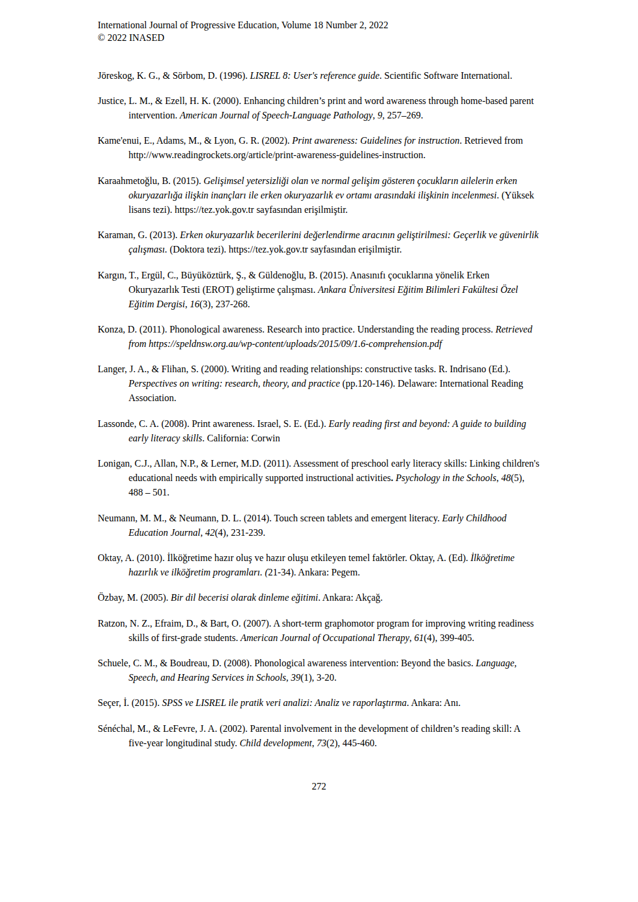International Journal of Progressive Education, Volume 18 Number 2, 2022
© 2022 INASED
Jöreskog, K. G., & Sörbom, D. (1996). LISREL 8: User's reference guide. Scientific Software International.
Justice, L. M., & Ezell, H. K. (2000). Enhancing children’s print and word awareness through home-based parent intervention. American Journal of Speech-Language Pathology, 9, 257–269.
Kame'enui, E., Adams, M., & Lyon, G. R. (2002). Print awareness: Guidelines for instruction. Retrieved from http://www.readingrockets.org/article/print-awareness-guidelines-instruction.
Karaahmetoğlu, B. (2015). Gelişimsel yetersizliği olan ve normal gelişim gösteren çocukların ailelerin erken okuryazarlığa ilişkin inançları ile erken okuryazarlık ev ortamı arasındaki ilişkinin incelenmesi. (Yüksek lisans tezi). https://tez.yok.gov.tr sayfasından erişilmiştir.
Karaman, G. (2013). Erken okuryazarlık becerilerini değerlendirme aracının geliştirilmesi: Geçerlik ve güvenirlik çalışması. (Doktora tezi). https://tez.yok.gov.tr sayfasından erişilmiştir.
Kargın, T., Ergül, C., Büyüköztürk, Ş., & Güldenoğlu, B. (2015). Anasınıfı çocuklarına yönelik Erken Okuryazarlık Testi (EROT) geliştirme çalışması. Ankara Üniversitesi Eğitim Bilimleri Fakültesi Özel Eğitim Dergisi, 16(3), 237-268.
Konza, D. (2011). Phonological awareness. Research into practice. Understanding the reading process. Retrieved from https://speldnsw.org.au/wp-content/uploads/2015/09/1.6-comprehension.pdf
Langer, J. A., & Flihan, S. (2000). Writing and reading relationships: constructive tasks. R. Indrisano (Ed.). Perspectives on writing: research, theory, and practice (pp.120-146). Delaware: International Reading Association.
Lassonde, C. A. (2008). Print awareness. Israel, S. E. (Ed.). Early reading first and beyond: A guide to building early literacy skills. California: Corwin
Lonigan, C.J., Allan, N.P., & Lerner, M.D. (2011). Assessment of preschool early literacy skills: Linking children's educational needs with empirically supported instructional activities. Psychology in the Schools, 48(5), 488 – 501.
Neumann, M. M., & Neumann, D. L. (2014). Touch screen tablets and emergent literacy. Early Childhood Education Journal, 42(4), 231-239.
Oktay, A. (2010). İlköğretime hazır oluş ve hazır oluşu etkileyen temel faktörler. Oktay, A. (Ed). İlköğretime hazırlık ve ilköğretim programları. (21-34). Ankara: Pegem.
Özbay, M. (2005). Bir dil becerisi olarak dinleme eğitimi. Ankara: Akçağ.
Ratzon, N. Z., Efraim, D., & Bart, O. (2007). A short-term graphomotor program for improving writing readiness skills of first-grade students. American Journal of Occupational Therapy, 61(4), 399-405.
Schuele, C. M., & Boudreau, D. (2008). Phonological awareness intervention: Beyond the basics. Language, Speech, and Hearing Services in Schools, 39(1), 3-20.
Seçer, İ. (2015). SPSS ve LISREL ile pratik veri analizi: Analiz ve raporlaştırma. Ankara: Anı.
Sénéchal, M., & LeFevre, J. A. (2002). Parental involvement in the development of children’s reading skill: A five-year longitudinal study. Child development, 73(2), 445-460.
272